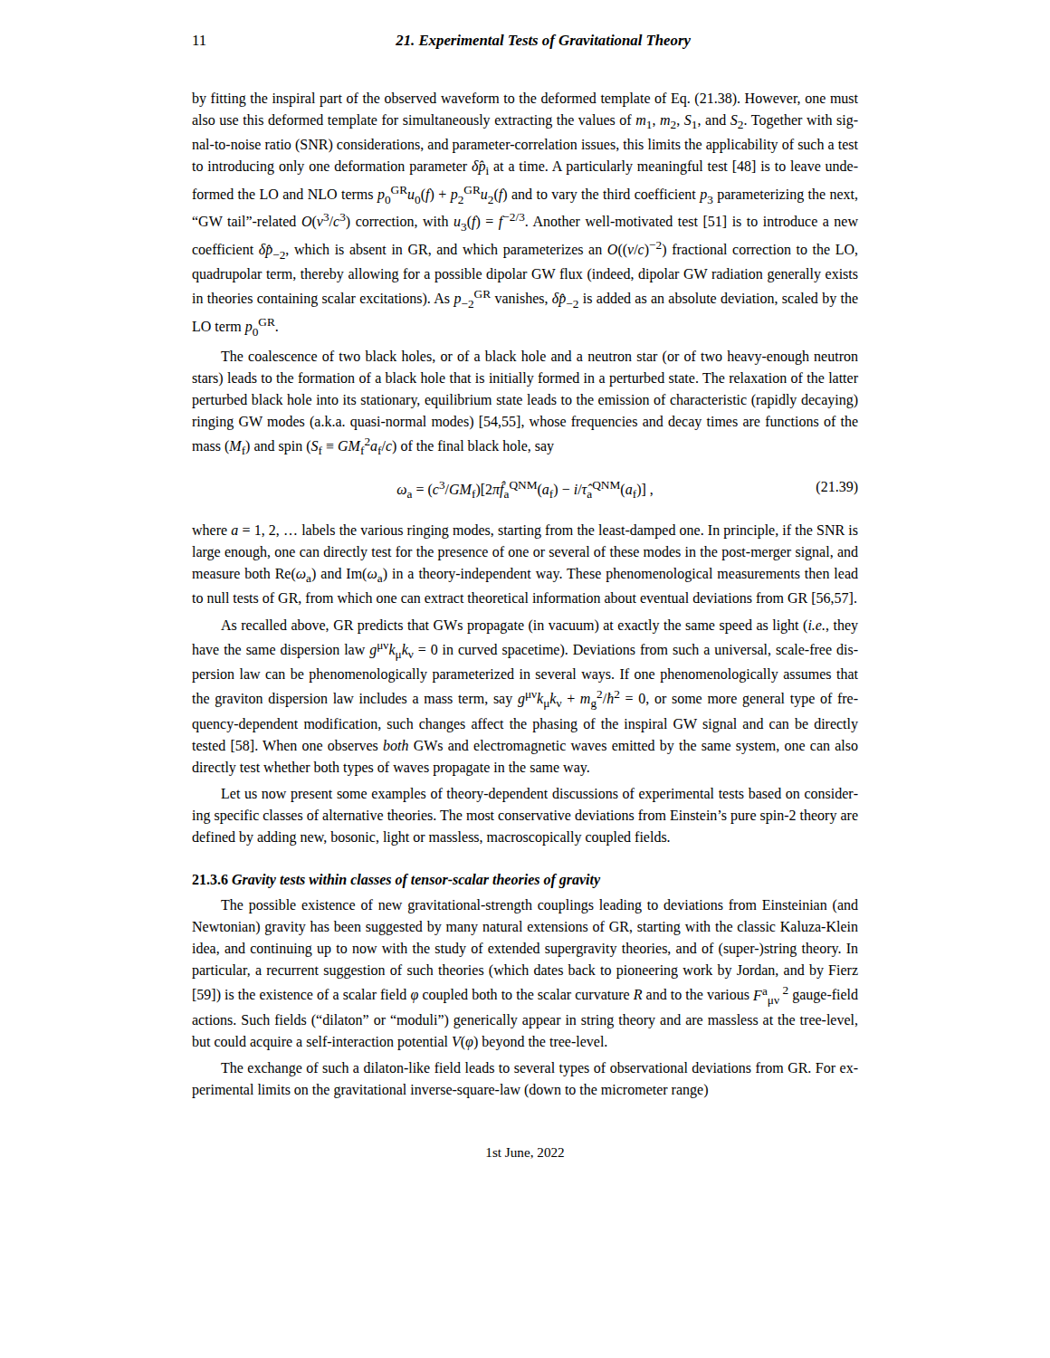11
21. Experimental Tests of Gravitational Theory
by fitting the inspiral part of the observed waveform to the deformed template of Eq. (21.38). However, one must also use this deformed template for simultaneously extracting the values of m1, m2, S1, and S2. Together with signal-to-noise ratio (SNR) considerations, and parameter-correlation issues, this limits the applicability of such a test to introducing only one deformation parameter δp̂i at a time. A particularly meaningful test [48] is to leave undeformed the LO and NLO terms p0GRu0(f) + p2GRu2(f) and to vary the third coefficient p3 parameterizing the next, “GW tail”-related O(v3/c3) correction, with u3(f) = f−2/3. Another well-motivated test [51] is to introduce a new coefficient δp̂−2, which is absent in GR, and which parameterizes an O((v/c)−2) fractional correction to the LO, quadrupolar term, thereby allowing for a possible dipolar GW flux (indeed, dipolar GW radiation generally exists in theories containing scalar excitations). As p−2GR vanishes, δp̂−2 is added as an absolute deviation, scaled by the LO term p0GR.
The coalescence of two black holes, or of a black hole and a neutron star (or of two heavy-enough neutron stars) leads to the formation of a black hole that is initially formed in a perturbed state. The relaxation of the latter perturbed black hole into its stationary, equilibrium state leads to the emission of characteristic (rapidly decaying) ringing GW modes (a.k.a. quasi-normal modes) [54,55], whose frequencies and decay times are functions of the mass (Mf) and spin (Sf ≡ GMf2af/c) of the final black hole, say
ωa = (c3/GMf)[2πf̂aQNM(af) − i/τ̂aQNM(af)] , (21.39)
where a = 1, 2, … labels the various ringing modes, starting from the least-damped one. In principle, if the SNR is large enough, one can directly test for the presence of one or several of these modes in the post-merger signal, and measure both Re(ωa) and Im(ωa) in a theory-independent way. These phenomenological measurements then lead to null tests of GR, from which one can extract theoretical information about eventual deviations from GR [56,57].
As recalled above, GR predicts that GWs propagate (in vacuum) at exactly the same speed as light (i.e., they have the same dispersion law gμνkμkν = 0 in curved spacetime). Deviations from such a universal, scale-free dispersion law can be phenomenologically parameterized in several ways. If one phenomenologically assumes that the graviton dispersion law includes a mass term, say gμνkμkν + mg2/ħ2 = 0, or some more general type of frequency-dependent modification, such changes affect the phasing of the inspiral GW signal and can be directly tested [58]. When one observes both GWs and electromagnetic waves emitted by the same system, one can also directly test whether both types of waves propagate in the same way.
Let us now present some examples of theory-dependent discussions of experimental tests based on considering specific classes of alternative theories. The most conservative deviations from Einstein’s pure spin-2 theory are defined by adding new, bosonic, light or massless, macroscopically coupled fields.
21.3.6 Gravity tests within classes of tensor-scalar theories of gravity
The possible existence of new gravitational-strength couplings leading to deviations from Einsteinian (and Newtonian) gravity has been suggested by many natural extensions of GR, starting with the classic Kaluza-Klein idea, and continuing up to now with the study of extended supergravity theories, and of (super-)string theory. In particular, a recurrent suggestion of such theories (which dates back to pioneering work by Jordan, and by Fierz [59]) is the existence of a scalar field φ coupled both to the scalar curvature R and to the various Faμν 2 gauge-field actions. Such fields (“dilaton” or “moduli”) generically appear in string theory and are massless at the tree-level, but could acquire a self-interaction potential V(φ) beyond the tree-level.
The exchange of such a dilaton-like field leads to several types of observational deviations from GR. For experimental limits on the gravitational inverse-square-law (down to the micrometer range)
1st June, 2022